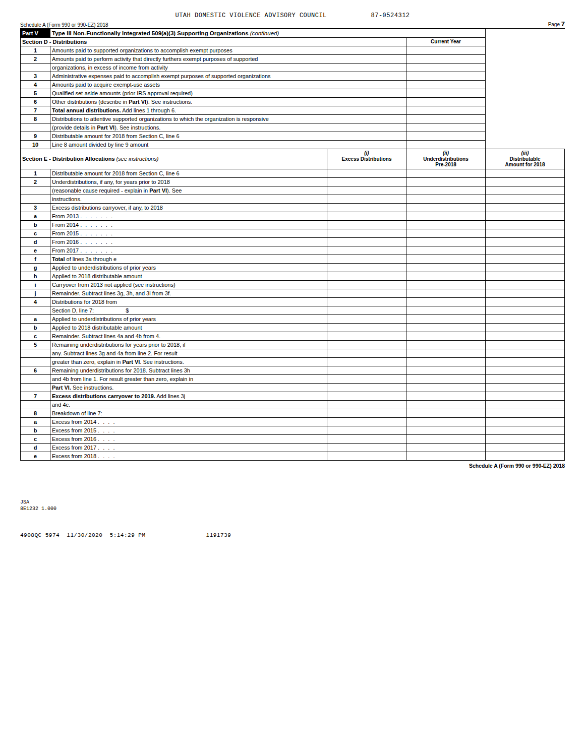UTAH DOMESTIC VIOLENCE ADVISORY COUNCIL 87-0524312
Schedule A (Form 990 or 990-EZ) 2018 Page 7
| Part V | Type III Non-Functionally Integrated 509(a)(3) Supporting Organizations (continued) |
| Section D - Distributions | Current Year |
| 1 | Amounts paid to supported organizations to accomplish exempt purposes | |
| 2 | Amounts paid to perform activity that directly furthers exempt purposes of supported | |
| | organizations, in excess of income from activity | |
| 3 | Administrative expenses paid to accomplish exempt purposes of supported organizations | |
| 4 | Amounts paid to acquire exempt-use assets | |
| 5 | Qualified set-aside amounts (prior IRS approval required) | |
| 6 | Other distributions (describe in Part VI ). See instructions. | |
| 7 | Total annual distributions. Add lines 1 through 6. | |
| 8 | Distributions to attentive supported organizations to which the organization is responsive | |
| | (provide details in Part VI ). See instructions. | |
| 9 | Distributable amount for 2018 from Section C, line 6 | |
| 10 | Line 8 amount divided by line 9 amount | |
| Section E - Distribution Allocations (see instructions) | (i) Excess Distributions | (ii) Underdistributions Pre-2018 | (iii) Distributable Amount for 2018 |
| 1 | Distributable amount for 2018 from Section C, line 6 | | | |
| 2 | Underdistributions, if any, for years prior to 2018 | | | |
| | (reasonable cause required - explain in Part VI ). See | | | |
| | instructions. | | | |
| 3 | Excess distributions carryover, if any, to 2018 | | | |
| a | From 2013 . . . . . . . | | | |
| b | From 2014 . . . . . . . | | | |
| c | From 2015 . . . . . . . | | | |
| d | From 2016 . . . . . . . | | | |
| e | From 2017 . . . . . . . | | | |
| f | Total of lines 3a through e | | | |
| g | Applied to underdistributions of prior years | | | |
| h | Applied to 2018 distributable amount | | | |
| i | Carryover from 2013 not applied (see instructions) | | | |
| j | Remainder. Subtract lines 3g, 3h, and 3i from 3f. | | | |
| 4 | Distributions for 2018 from | | | |
| | Section D, line 7: $ | | | |
| a | Applied to underdistributions of prior years | | | |
| b | Applied to 2018 distributable amount | | | |
| c | Remainder. Subtract lines 4a and 4b from 4. | | | |
| 5 | Remaining underdistributions for years prior to 2018, if | | | |
| | any. Subtract lines 3g and 4a from line 2. For result | | | |
| | greater than zero, explain in Part VI . See instructions. | | | |
| 6 | Remaining underdistributions for 2018. Subtract lines 3h | | | |
| | and 4b from line 1. For result greater than zero, explain in | | | |
| | Part VI. See instructions. | | | |
| 7 | Excess distributions carryover to 2019. Add lines 3j | | | |
| | and 4c. | | | |
| 8 | Breakdown of line 7: | | | |
| a | Excess from 2014 . . . . | | | |
| b | Excess from 2015 . . . . | | | |
| c | Excess from 2016 . . . . | | | |
| d | Excess from 2017 . . . . | | | |
| e | Excess from 2018 . . . . | | | |
Schedule A (Form 990 or 990-EZ) 2018
JSA
8E1232 1.000
4908QC 5974 11/30/2020 5:14:29 PM1191739